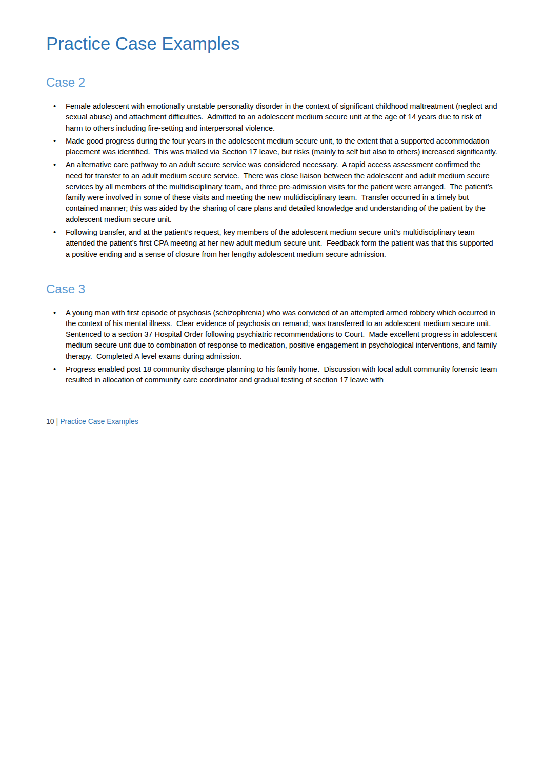Practice Case Examples
Case 2
Female adolescent with emotionally unstable personality disorder in the context of significant childhood maltreatment (neglect and sexual abuse) and attachment difficulties. Admitted to an adolescent medium secure unit at the age of 14 years due to risk of harm to others including fire-setting and interpersonal violence.
Made good progress during the four years in the adolescent medium secure unit, to the extent that a supported accommodation placement was identified. This was trialled via Section 17 leave, but risks (mainly to self but also to others) increased significantly.
An alternative care pathway to an adult secure service was considered necessary. A rapid access assessment confirmed the need for transfer to an adult medium secure service. There was close liaison between the adolescent and adult medium secure services by all members of the multidisciplinary team, and three pre-admission visits for the patient were arranged. The patient’s family were involved in some of these visits and meeting the new multidisciplinary team. Transfer occurred in a timely but contained manner; this was aided by the sharing of care plans and detailed knowledge and understanding of the patient by the adolescent medium secure unit.
Following transfer, and at the patient’s request, key members of the adolescent medium secure unit’s multidisciplinary team attended the patient’s first CPA meeting at her new adult medium secure unit. Feedback form the patient was that this supported a positive ending and a sense of closure from her lengthy adolescent medium secure admission.
Case 3
A young man with first episode of psychosis (schizophrenia) who was convicted of an attempted armed robbery which occurred in the context of his mental illness. Clear evidence of psychosis on remand; was transferred to an adolescent medium secure unit. Sentenced to a section 37 Hospital Order following psychiatric recommendations to Court. Made excellent progress in adolescent medium secure unit due to combination of response to medication, positive engagement in psychological interventions, and family therapy. Completed A level exams during admission.
Progress enabled post 18 community discharge planning to his family home. Discussion with local adult community forensic team resulted in allocation of community care coordinator and gradual testing of section 17 leave with
10|Practice Case Examples